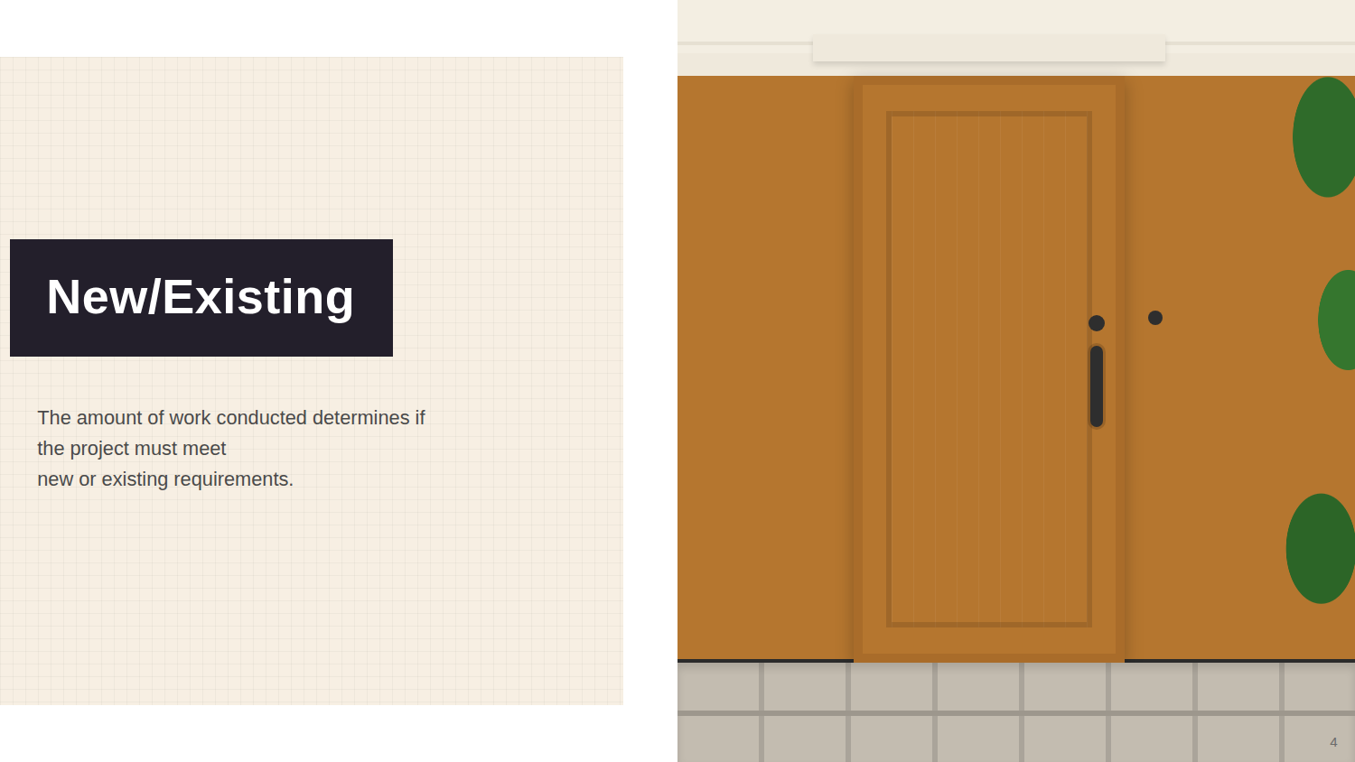New/Existing
The amount of work conducted determines if the project must meet
new or existing requirements.
4